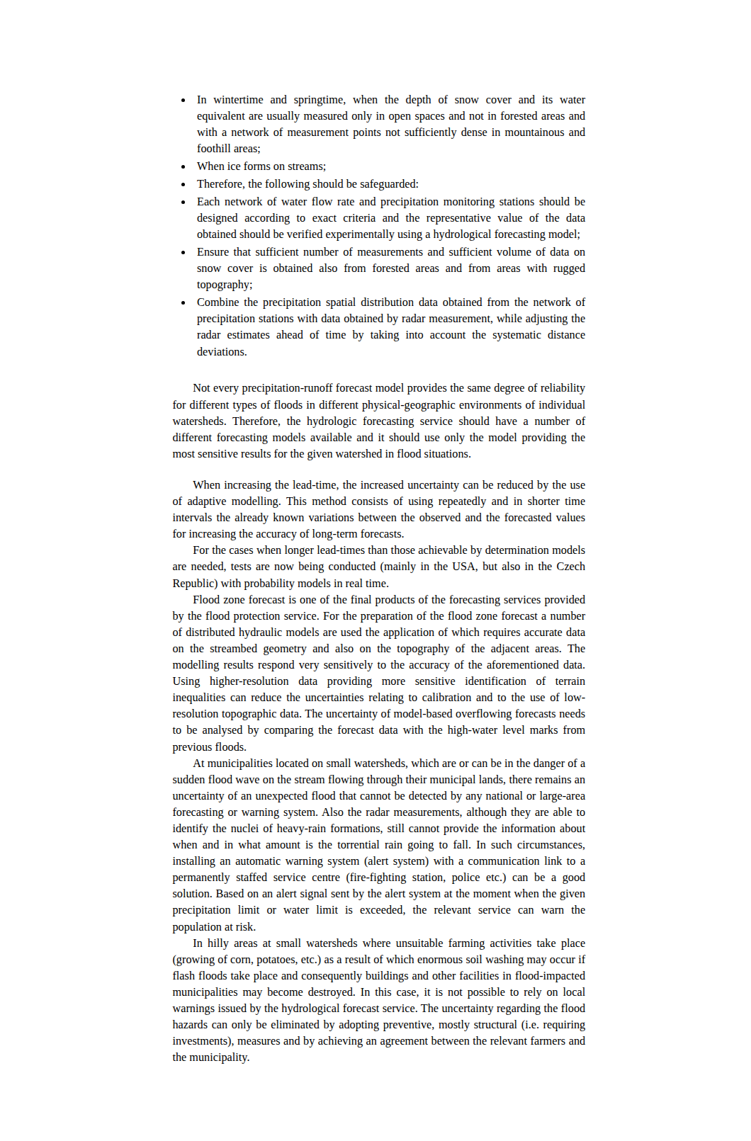In wintertime and springtime, when the depth of snow cover and its water equivalent are usually measured only in open spaces and not in forested areas and with a network of measurement points not sufficiently dense in mountainous and foothill areas;
When ice forms on streams;
Therefore, the following should be safeguarded:
Each network of water flow rate and precipitation monitoring stations should be designed according to exact criteria and the representative value of the data obtained should be verified experimentally using a hydrological forecasting model;
Ensure that sufficient number of measurements and sufficient volume of data on snow cover is obtained also from forested areas and from areas with rugged topography;
Combine the precipitation spatial distribution data obtained from the network of precipitation stations with data obtained by radar measurement, while adjusting the radar estimates ahead of time by taking into account the systematic distance deviations.
Not every precipitation-runoff forecast model provides the same degree of reliability for different types of floods in different physical-geographic environments of individual watersheds. Therefore, the hydrologic forecasting service should have a number of different forecasting models available and it should use only the model providing the most sensitive results for the given watershed in flood situations.
When increasing the lead-time, the increased uncertainty can be reduced by the use of adaptive modelling. This method consists of using repeatedly and in shorter time intervals the already known variations between the observed and the forecasted values for increasing the accuracy of long-term forecasts.
For the cases when longer lead-times than those achievable by determination models are needed, tests are now being conducted (mainly in the USA, but also in the Czech Republic) with probability models in real time.
Flood zone forecast is one of the final products of the forecasting services provided by the flood protection service. For the preparation of the flood zone forecast a number of distributed hydraulic models are used the application of which requires accurate data on the streambed geometry and also on the topography of the adjacent areas. The modelling results respond very sensitively to the accuracy of the aforementioned data. Using higher-resolution data providing more sensitive identification of terrain inequalities can reduce the uncertainties relating to calibration and to the use of low-resolution topographic data. The uncertainty of model-based overflowing forecasts needs to be analysed by comparing the forecast data with the high-water level marks from previous floods.
At municipalities located on small watersheds, which are or can be in the danger of a sudden flood wave on the stream flowing through their municipal lands, there remains an uncertainty of an unexpected flood that cannot be detected by any national or large-area forecasting or warning system. Also the radar measurements, although they are able to identify the nuclei of heavy-rain formations, still cannot provide the information about when and in what amount is the torrential rain going to fall. In such circumstances, installing an automatic warning system (alert system) with a communication link to a permanently staffed service centre (fire-fighting station, police etc.) can be a good solution. Based on an alert signal sent by the alert system at the moment when the given precipitation limit or water limit is exceeded, the relevant service can warn the population at risk.
In hilly areas at small watersheds where unsuitable farming activities take place (growing of corn, potatoes, etc.) as a result of which enormous soil washing may occur if flash floods take place and consequently buildings and other facilities in flood-impacted municipalities may become destroyed. In this case, it is not possible to rely on local warnings issued by the hydrological forecast service. The uncertainty regarding the flood hazards can only be eliminated by adopting preventive, mostly structural (i.e. requiring investments), measures and by achieving an agreement between the relevant farmers and the municipality.